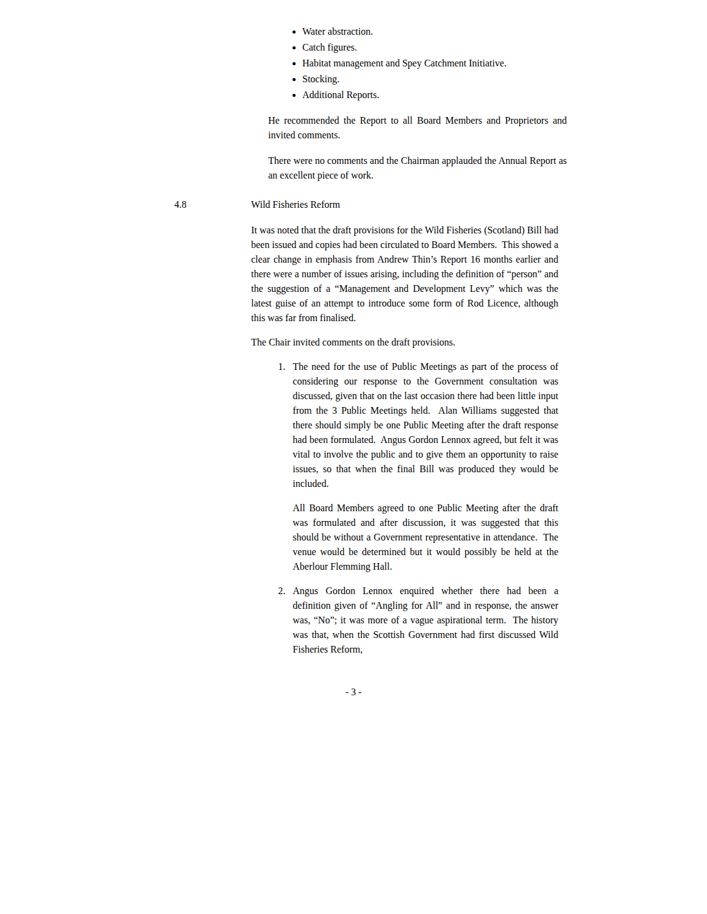Water abstraction.
Catch figures.
Habitat management and Spey Catchment Initiative.
Stocking.
Additional Reports.
He recommended the Report to all Board Members and Proprietors and invited comments.
There were no comments and the Chairman applauded the Annual Report as an excellent piece of work.
4.8
Wild Fisheries Reform
It was noted that the draft provisions for the Wild Fisheries (Scotland) Bill had been issued and copies had been circulated to Board Members. This showed a clear change in emphasis from Andrew Thin’s Report 16 months earlier and there were a number of issues arising, including the definition of “person” and the suggestion of a “Management and Development Levy” which was the latest guise of an attempt to introduce some form of Rod Licence, although this was far from finalised.
The Chair invited comments on the draft provisions.
The need for the use of Public Meetings as part of the process of considering our response to the Government consultation was discussed, given that on the last occasion there had been little input from the 3 Public Meetings held. Alan Williams suggested that there should simply be one Public Meeting after the draft response had been formulated. Angus Gordon Lennox agreed, but felt it was vital to involve the public and to give them an opportunity to raise issues, so that when the final Bill was produced they would be included.
All Board Members agreed to one Public Meeting after the draft was formulated and after discussion, it was suggested that this should be without a Government representative in attendance. The venue would be determined but it would possibly be held at the Aberlour Flemming Hall.
Angus Gordon Lennox enquired whether there had been a definition given of “Angling for All” and in response, the answer was, “No”; it was more of a vague aspirational term. The history was that, when the Scottish Government had first discussed Wild Fisheries Reform,
- 3 -